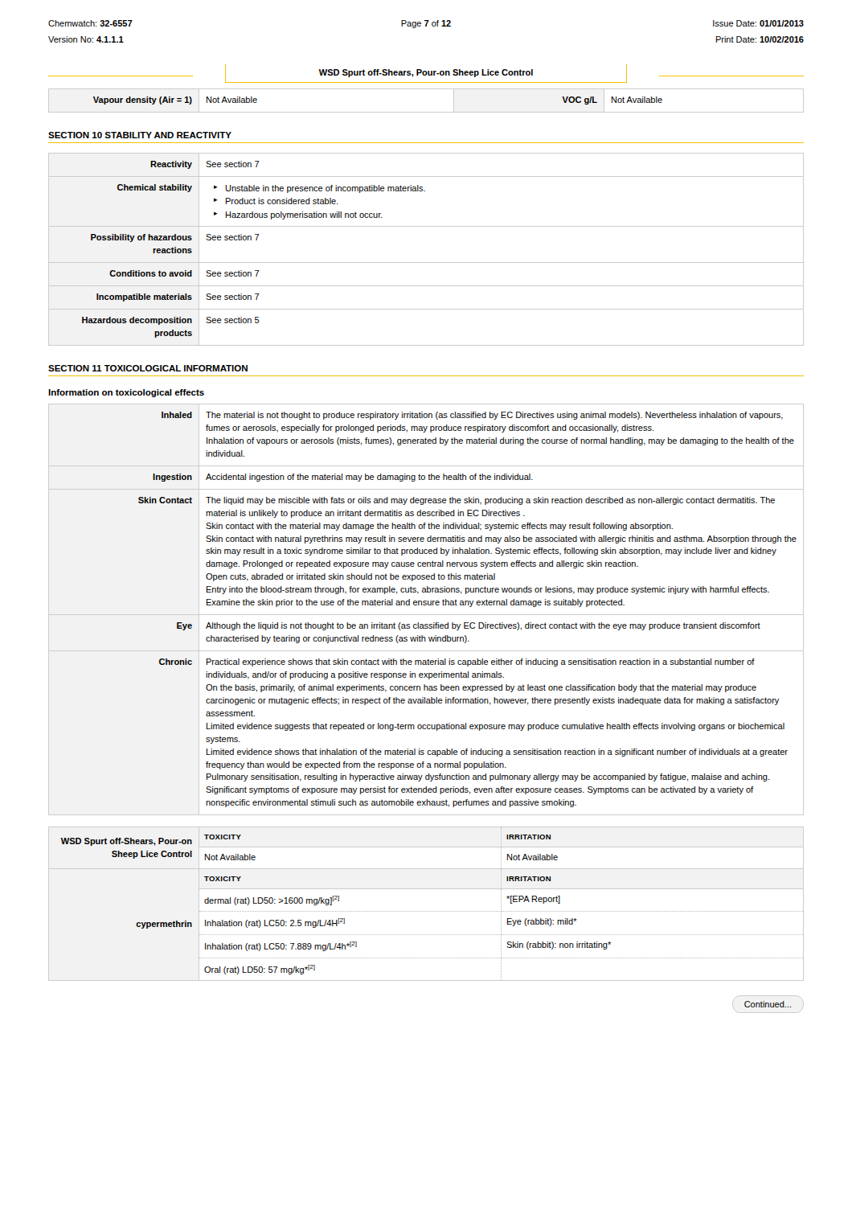Chemwatch: 32-6557
Version No: 4.1.1.1
Page 7 of 12
Issue Date: 01/01/2013
Print Date: 10/02/2016
WSD Spurt off-Shears, Pour-on Sheep Lice Control
| Vapour density (Air = 1) | Not Available | VOC g/L | Not Available |
SECTION 10 STABILITY AND REACTIVITY
| Reactivity | See section 7 |
| Chemical stability | Unstable in the presence of incompatible materials. Product is considered stable. Hazardous polymerisation will not occur. |
| Possibility of hazardous reactions | See section 7 |
| Conditions to avoid | See section 7 |
| Incompatible materials | See section 7 |
| Hazardous decomposition products | See section 5 |
SECTION 11 TOXICOLOGICAL INFORMATION
Information on toxicological effects
| Inhaled | The material is not thought to produce respiratory irritation (as classified by EC Directives using animal models). Nevertheless inhalation of vapours, fumes or aerosols, especially for prolonged periods, may produce respiratory discomfort and occasionally, distress. Inhalation of vapours or aerosols (mists, fumes), generated by the material during the course of normal handling, may be damaging to the health of the individual. |
| Ingestion | Accidental ingestion of the material may be damaging to the health of the individual. |
| Skin Contact | The liquid may be miscible with fats or oils and may degrease the skin, producing a skin reaction described as non-allergic contact dermatitis. The material is unlikely to produce an irritant dermatitis as described in EC Directives . Skin contact with the material may damage the health of the individual; systemic effects may result following absorption. Skin contact with natural pyrethrins may result in severe dermatitis and may also be associated with allergic rhinitis and asthma. Absorption through the skin may result in a toxic syndrome similar to that produced by inhalation. Systemic effects, following skin absorption, may include liver and kidney damage. Prolonged or repeated exposure may cause central nervous system effects and allergic skin reaction. Open cuts, abraded or irritated skin should not be exposed to this material Entry into the blood-stream through, for example, cuts, abrasions, puncture wounds or lesions, may produce systemic injury with harmful effects. Examine the skin prior to the use of the material and ensure that any external damage is suitably protected. |
| Eye | Although the liquid is not thought to be an irritant (as classified by EC Directives), direct contact with the eye may produce transient discomfort characterised by tearing or conjunctival redness (as with windburn). |
| Chronic | Practical experience shows that skin contact with the material is capable either of inducing a sensitisation reaction in a substantial number of individuals, and/or of producing a positive response in experimental animals. On the basis, primarily, of animal experiments, concern has been expressed by at least one classification body that the material may produce carcinogenic or mutagenic effects; in respect of the available information, however, there presently exists inadequate data for making a satisfactory assessment. Limited evidence suggests that repeated or long-term occupational exposure may produce cumulative health effects involving organs or biochemical systems. Limited evidence shows that inhalation of the material is capable of inducing a sensitisation reaction in a significant number of individuals at a greater frequency than would be expected from the response of a normal population. Pulmonary sensitisation, resulting in hyperactive airway dysfunction and pulmonary allergy may be accompanied by fatigue, malaise and aching. Significant symptoms of exposure may persist for extended periods, even after exposure ceases. Symptoms can be activated by a variety of nonspecific environmental stimuli such as automobile exhaust, perfumes and passive smoking. |
| WSD Spurt off-Shears, Pour-on Sheep Lice Control | / TOXICITY / IRRITATION / / Not Available / Not Available / |
| cypermethrin | / TOXICITY / IRRITATION / / dermal (rat) LD50: >1600 mg/kg] [2] / *[EPA Report] / / Inhalation (rat) LC50: 2.5 mg/L/4H [2] / Eye (rabbit): mild* / / Inhalation (rat) LC50: 7.889 mg/L/4h* [2] / Skin (rabbit): non irritating* / / Oral (rat) LD50: 57 mg/kg* [2] / / |
Continued...